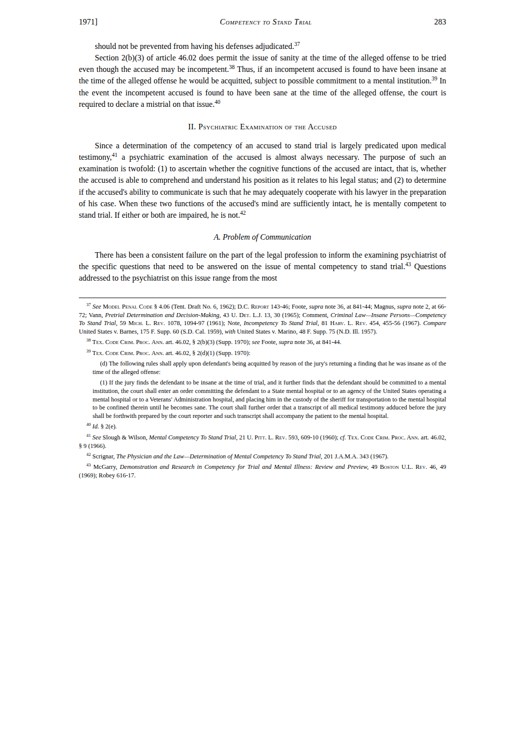1971] Competency to Stand Trial 283
should not be prevented from having his defenses adjudicated.37
Section 2(b)(3) of article 46.02 does permit the issue of sanity at the time of the alleged offense to be tried even though the accused may be incompetent.38 Thus, if an incompetent accused is found to have been insane at the time of the alleged offense he would be acquitted, subject to possible commitment to a mental institution.39 In the event the incompetent accused is found to have been sane at the time of the alleged offense, the court is required to declare a mistrial on that issue.40
II. Psychiatric Examination of the Accused
Since a determination of the competency of an accused to stand trial is largely predicated upon medical testimony,41 a psychiatric examination of the accused is almost always necessary. The purpose of such an examination is twofold: (1) to ascertain whether the cognitive functions of the accused are intact, that is, whether the accused is able to comprehend and understand his position as it relates to his legal status; and (2) to determine if the accused's ability to communicate is such that he may adequately cooperate with his lawyer in the preparation of his case. When these two functions of the accused's mind are sufficiently intact, he is mentally competent to stand trial. If either or both are impaired, he is not.42
A. Problem of Communication
There has been a consistent failure on the part of the legal profession to inform the examining psychiatrist of the specific questions that need to be answered on the issue of mental competency to stand trial.43 Questions addressed to the psychiatrist on this issue range from the most
37 See Model Penal Code § 4.06 (Tent. Draft No. 6, 1962); D.C. Report 143-46; Foote, supra note 36, at 841-44; Magnus, supra note 2, at 66-72; Vann, Pretrial Determination and Decision-Making, 43 U. Det. L.J. 13, 30 (1965); Comment, Criminal Law—Insane Persons—Competency To Stand Trial, 59 Mich. L. Rev. 1078, 1094-97 (1961); Note, Incompetency To Stand Trial, 81 Harv. L. Rev. 454, 455-56 (1967). Compare United States v. Barnes, 175 F. Supp. 60 (S.D. Cal. 1959), with United States v. Marino, 48 F. Supp. 75 (N.D. Ill. 1957).
38 Tex. Code Crim. Proc. Ann. art. 46.02, § 2(b)(3) (Supp. 1970); see Foote, supra note 36, at 841-44.
39 Tex. Code Crim. Proc. Ann. art. 46.02, § 2(d)(1) (Supp. 1970):
(d) The following rules shall apply upon defendant's being acquitted by reason of the jury's returning a finding that he was insane as of the time of the alleged offense:
(1) If the jury finds the defendant to be insane at the time of trial, and it further finds that the defendant should be committed to a mental institution, the court shall enter an order committing the defendant to a State mental hospital or to an agency of the United States operating a mental hospital or to a Veterans' Administration hospital, and placing him in the custody of the sheriff for transportation to the mental hospital to be confined therein until he becomes sane. The court shall further order that a transcript of all medical testimony adduced before the jury shall be forthwith prepared by the court reporter and such transcript shall accompany the patient to the mental hospital.
40 Id. § 2(e).
41 See Slough & Wilson, Mental Competency To Stand Trial, 21 U. Pitt. L. Rev. 593, 609-10 (1960); cf. Tex. Code Crim. Proc. Ann. art. 46.02, § 9 (1966).
42 Scrignar, The Physician and the Law—Determination of Mental Competency To Stand Trial, 201 J.A.M.A. 343 (1967).
43 McGarry, Demonstration and Research in Competency for Trial and Mental Illness: Review and Preview, 49 Boston U.L. Rev. 46, 49 (1969); Robey 616-17.